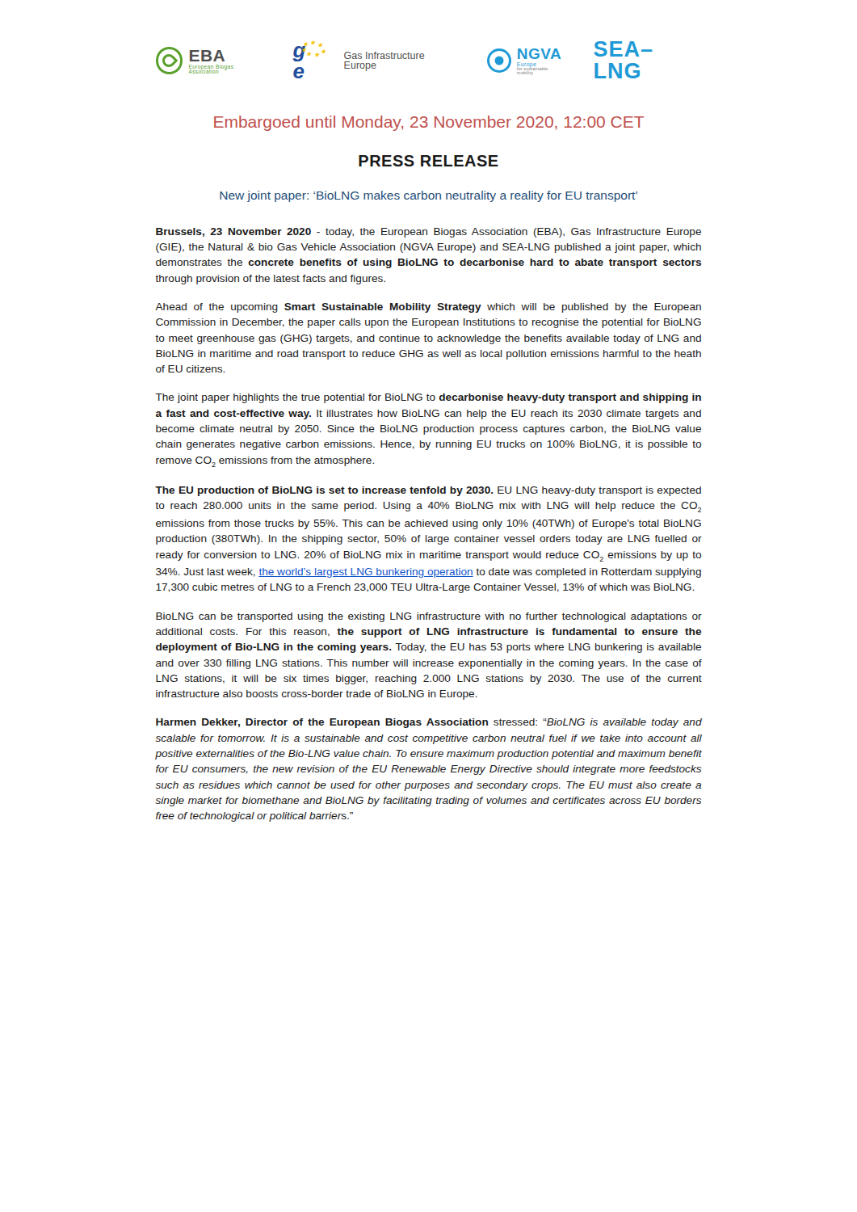EBA
European Biogas Association
g★★★★★★★e Gas Infrastructure Europe
NGVA
Europe
for sustainable mobility
SEA–LNG
Embargoed until Monday, 23 November 2020, 12:00 CET
PRESS RELEASE
New joint paper: ‘BioLNG makes carbon neutrality a reality for EU transport’
Brussels, 23 November 2020 - today, the European Biogas Association (EBA), Gas Infrastructure Europe (GIE), the Natural & bio Gas Vehicle Association (NGVA Europe) and SEA-LNG published a joint paper, which demonstrates the concrete benefits of using BioLNG to decarbonise hard to abate transport sectors through provision of the latest facts and figures.
Ahead of the upcoming Smart Sustainable Mobility Strategy which will be published by the European Commission in December, the paper calls upon the European Institutions to recognise the potential for BioLNG to meet greenhouse gas (GHG) targets, and continue to acknowledge the benefits available today of LNG and BioLNG in maritime and road transport to reduce GHG as well as local pollution emissions harmful to the heath of EU citizens.
The joint paper highlights the true potential for BioLNG to decarbonise heavy-duty transport and shipping in a fast and cost-effective way. It illustrates how BioLNG can help the EU reach its 2030 climate targets and become climate neutral by 2050. Since the BioLNG production process captures carbon, the BioLNG value chain generates negative carbon emissions. Hence, by running EU trucks on 100% BioLNG, it is possible to remove CO2 emissions from the atmosphere.
The EU production of BioLNG is set to increase tenfold by 2030. EU LNG heavy-duty transport is expected to reach 280.000 units in the same period. Using a 40% BioLNG mix with LNG will help reduce the CO2 emissions from those trucks by 55%. This can be achieved using only 10% (40TWh) of Europe's total BioLNG production (380TWh). In the shipping sector, 50% of large container vessel orders today are LNG fuelled or ready for conversion to LNG. 20% of BioLNG mix in maritime transport would reduce CO2 emissions by up to 34%. Just last week, the world’s largest LNG bunkering operation to date was completed in Rotterdam supplying 17,300 cubic metres of LNG to a French 23,000 TEU Ultra-Large Container Vessel, 13% of which was BioLNG.
BioLNG can be transported using the existing LNG infrastructure with no further technological adaptations or additional costs. For this reason, the support of LNG infrastructure is fundamental to ensure the deployment of Bio-LNG in the coming years. Today, the EU has 53 ports where LNG bunkering is available and over 330 filling LNG stations. This number will increase exponentially in the coming years. In the case of LNG stations, it will be six times bigger, reaching 2.000 LNG stations by 2030. The use of the current infrastructure also boosts cross-border trade of BioLNG in Europe.
Harmen Dekker, Director of the European Biogas Association stressed: “BioLNG is available today and scalable for tomorrow. It is a sustainable and cost competitive carbon neutral fuel if we take into account all positive externalities of the Bio-LNG value chain. To ensure maximum production potential and maximum benefit for EU consumers, the new revision of the EU Renewable Energy Directive should integrate more feedstocks such as residues which cannot be used for other purposes and secondary crops. The EU must also create a single market for biomethane and BioLNG by facilitating trading of volumes and certificates across EU borders free of technological or political barriers.”